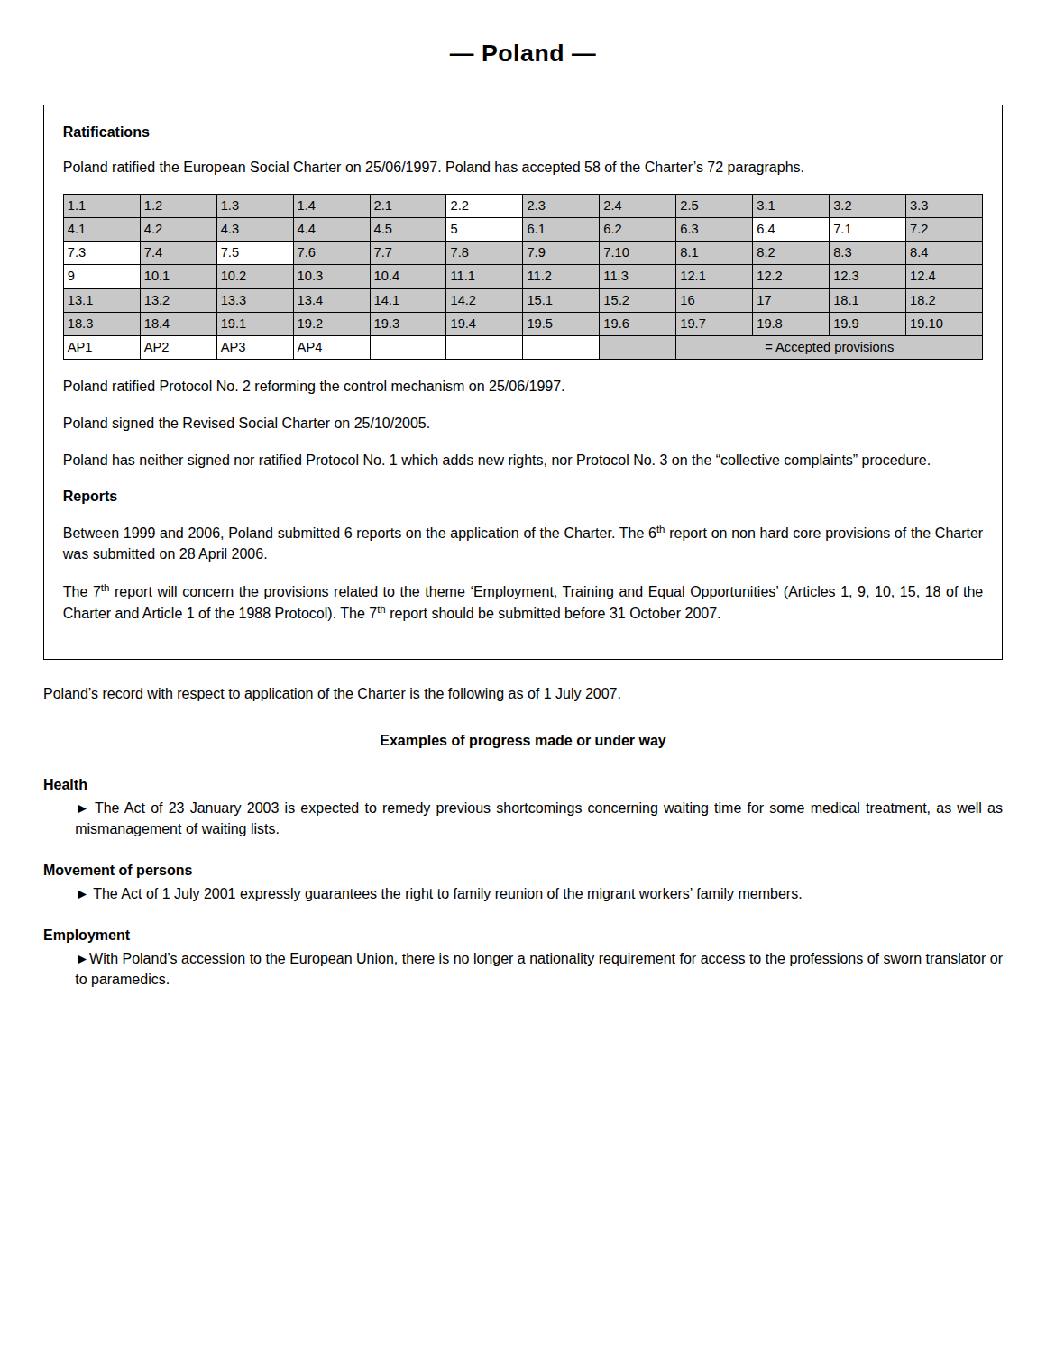— Poland —
Ratifications
Poland ratified the European Social Charter on 25/06/1997. Poland has accepted 58 of the Charter’s 72 paragraphs.
| 1.1 | 1.2 | 1.3 | 1.4 | 2.1 | 2.2 | 2.3 | 2.4 | 2.5 | 3.1 | 3.2 | 3.3 |
| 4.1 | 4.2 | 4.3 | 4.4 | 4.5 | 5 | 6.1 | 6.2 | 6.3 | 6.4 | 7.1 | 7.2 |
| 7.3 | 7.4 | 7.5 | 7.6 | 7.7 | 7.8 | 7.9 | 7.10 | 8.1 | 8.2 | 8.3 | 8.4 |
| 9 | 10.1 | 10.2 | 10.3 | 10.4 | 11.1 | 11.2 | 11.3 | 12.1 | 12.2 | 12.3 | 12.4 |
| 13.1 | 13.2 | 13.3 | 13.4 | 14.1 | 14.2 | 15.1 | 15.2 | 16 | 17 | 18.1 | 18.2 |
| 18.3 | 18.4 | 19.1 | 19.2 | 19.3 | 19.4 | 19.5 | 19.6 | 19.7 | 19.8 | 19.9 | 19.10 |
| AP1 | AP2 | AP3 | AP4 | | | | | = Accepted provisions |
Poland ratified Protocol No. 2 reforming the control mechanism on 25/06/1997.
Poland signed the Revised Social Charter on 25/10/2005.
Poland has neither signed nor ratified Protocol No. 1 which adds new rights, nor Protocol No. 3 on the “collective complaints” procedure.
Reports
Between 1999 and 2006, Poland submitted 6 reports on the application of the Charter. The 6th report on non hard core provisions of the Charter was submitted on 28 April 2006.
The 7th report will concern the provisions related to the theme ‘Employment, Training and Equal Opportunities’ (Articles 1, 9, 10, 15, 18 of the Charter and Article 1 of the 1988 Protocol). The 7th report should be submitted before 31 October 2007.
Poland’s record with respect to application of the Charter is the following as of 1 July 2007.
Examples of progress made or under way
Health
► The Act of 23 January 2003 is expected to remedy previous shortcomings concerning waiting time for some medical treatment, as well as mismanagement of waiting lists.
Movement of persons
► The Act of 1 July 2001 expressly guarantees the right to family reunion of the migrant workers’ family members.
Employment
►With Poland’s accession to the European Union, there is no longer a nationality requirement for access to the professions of sworn translator or to paramedics.